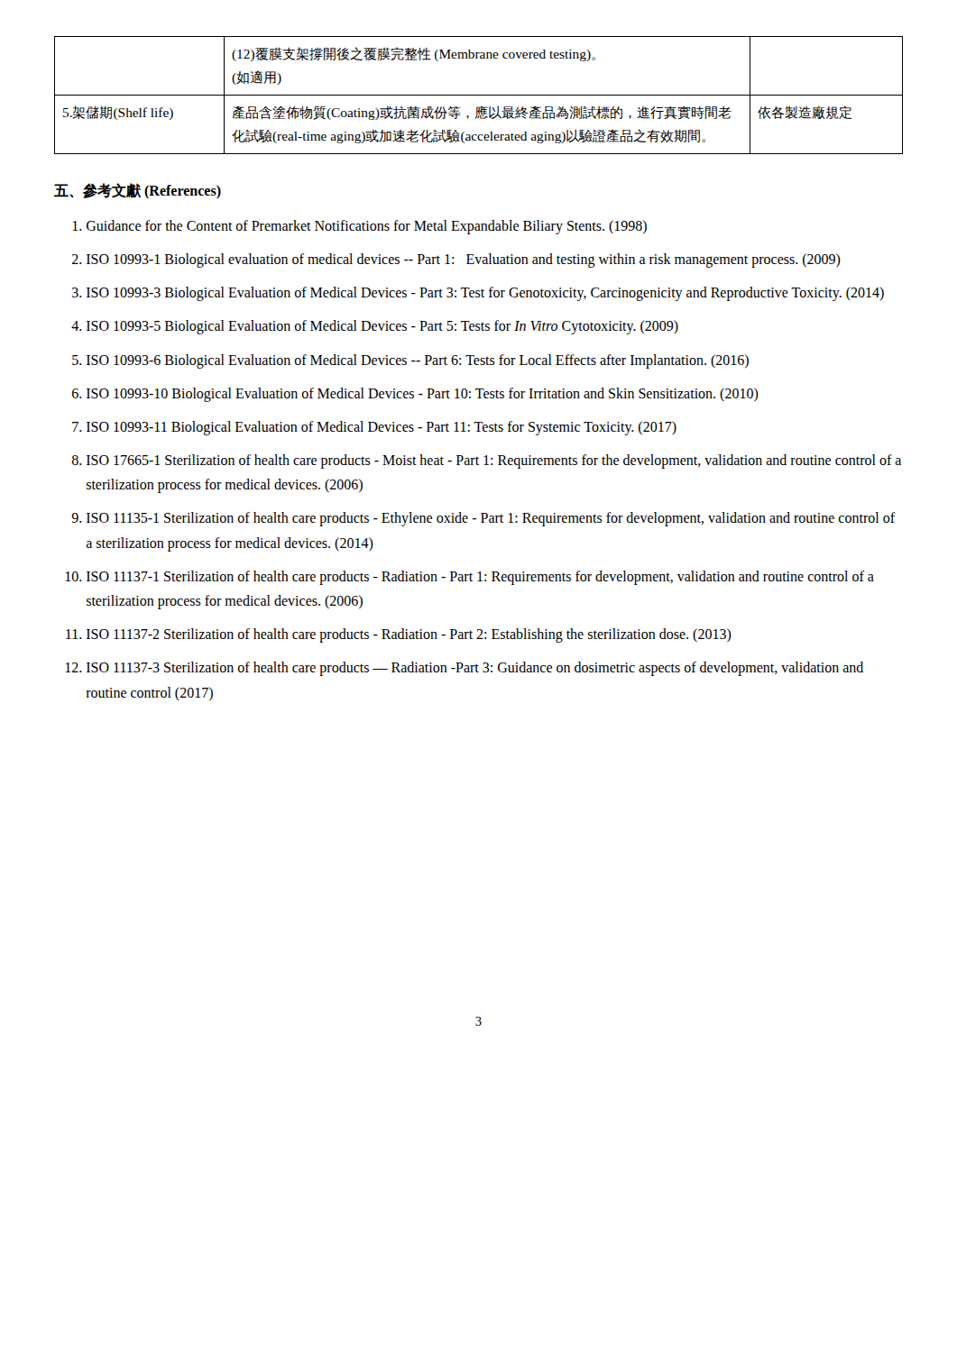| | (12)覆膜支架撐開後之覆膜完整性 (Membrane covered testing)。 (如適用) | |
| 5.架儲期(Shelf life) | 產品含塗佈物質(Coating)或抗菌成份等，應以最終產品為測試標的，進行真實時間老化試驗(real-time aging)或加速老化試驗(accelerated aging)以驗證產品之有效期間。 | 依各製造廠規定 |
五、參考文獻 (References)
Guidance for the Content of Premarket Notifications for Metal Expandable Biliary Stents. (1998)
ISO 10993-1 Biological evaluation of medical devices -- Part 1: Evaluation and testing within a risk management process. (2009)
ISO 10993-3 Biological Evaluation of Medical Devices - Part 3: Test for Genotoxicity, Carcinogenicity and Reproductive Toxicity. (2014)
ISO 10993-5 Biological Evaluation of Medical Devices - Part 5: Tests for In Vitro Cytotoxicity. (2009)
ISO 10993-6 Biological Evaluation of Medical Devices -- Part 6: Tests for Local Effects after Implantation. (2016)
ISO 10993-10 Biological Evaluation of Medical Devices - Part 10: Tests for Irritation and Skin Sensitization. (2010)
ISO 10993-11 Biological Evaluation of Medical Devices - Part 11: Tests for Systemic Toxicity. (2017)
ISO 17665-1 Sterilization of health care products - Moist heat - Part 1: Requirements for the development, validation and routine control of a sterilization process for medical devices. (2006)
ISO 11135-1 Sterilization of health care products - Ethylene oxide - Part 1: Requirements for development, validation and routine control of a sterilization process for medical devices. (2014)
ISO 11137-1 Sterilization of health care products - Radiation - Part 1: Requirements for development, validation and routine control of a sterilization process for medical devices. (2006)
ISO 11137-2 Sterilization of health care products - Radiation - Part 2: Establishing the sterilization dose. (2013)
ISO 11137-3 Sterilization of health care products — Radiation -Part 3: Guidance on dosimetric aspects of development, validation and routine control (2017)
3